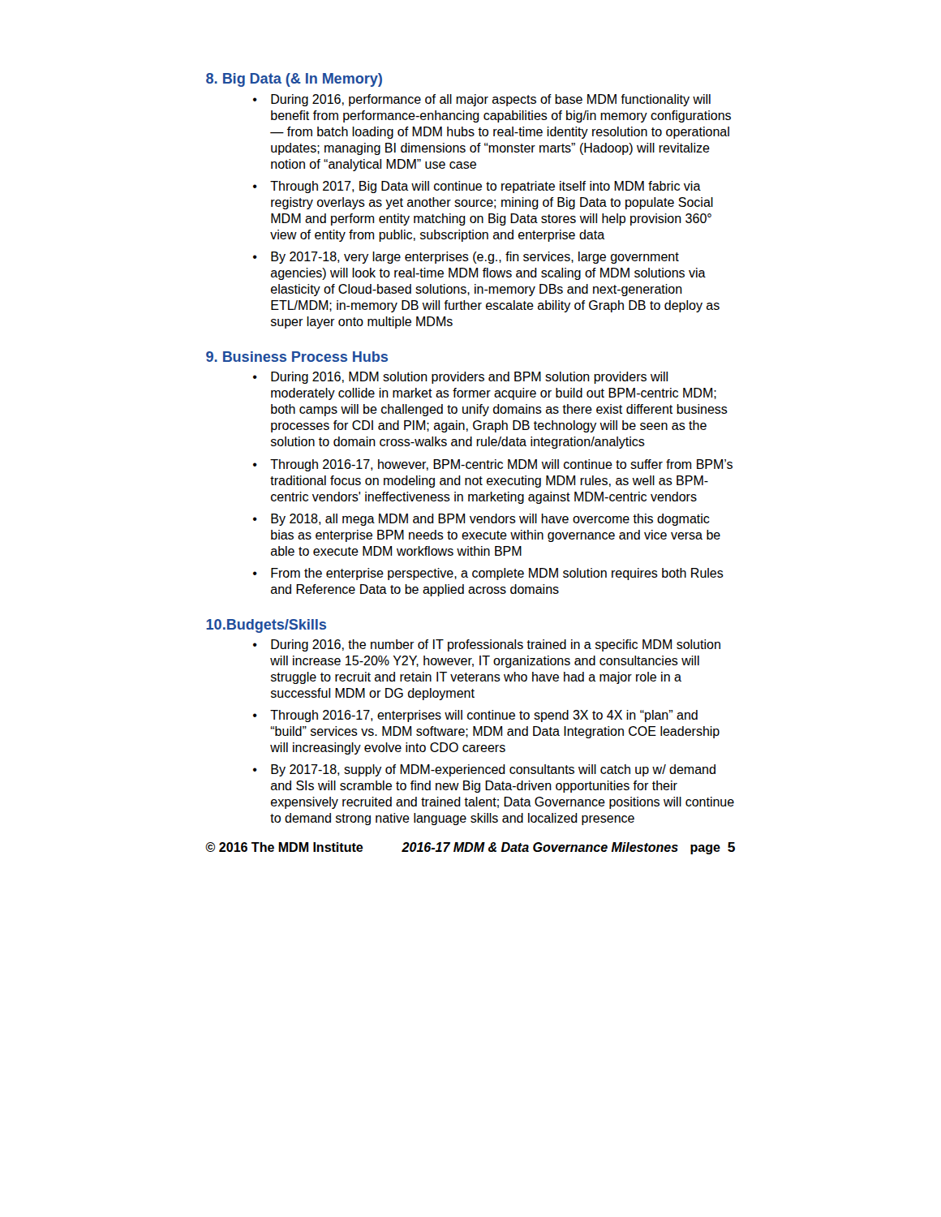Big Data (& In Memory)
During 2016, performance of all major aspects of base MDM functionality will benefit from performance-enhancing capabilities of big/in memory configurations — from batch loading of MDM hubs to real-time identity resolution to operational updates; managing BI dimensions of “monster marts” (Hadoop) will revitalize notion of “analytical MDM” use case
Through 2017, Big Data will continue to repatriate itself into MDM fabric via registry overlays as yet another source; mining of Big Data to populate Social MDM and perform entity matching on Big Data stores will help provision 360° view of entity from public, subscription and enterprise data
By 2017-18, very large enterprises (e.g., fin services, large government agencies) will look to real-time MDM flows and scaling of MDM solutions via elasticity of Cloud-based solutions, in-memory DBs and next-generation ETL/MDM; in-memory DB will further escalate ability of Graph DB to deploy as super layer onto multiple MDMs
Business Process Hubs
During 2016, MDM solution providers and BPM solution providers will moderately collide in market as former acquire or build out BPM-centric MDM; both camps will be challenged to unify domains as there exist different business processes for CDI and PIM; again, Graph DB technology will be seen as the solution to domain cross-walks and rule/data integration/analytics
Through 2016-17, however, BPM-centric MDM will continue to suffer from BPM’s traditional focus on modeling and not executing MDM rules, as well as BPM-centric vendors' ineffectiveness in marketing against MDM-centric vendors
By 2018, all mega MDM and BPM vendors will have overcome this dogmatic bias as enterprise BPM needs to execute within governance and vice versa be able to execute MDM workflows within BPM
From the enterprise perspective, a complete MDM solution requires both Rules and Reference Data to be applied across domains
Budgets/Skills
During 2016, the number of IT professionals trained in a specific MDM solution will increase 15-20% Y2Y, however, IT organizations and consultancies will struggle to recruit and retain IT veterans who have had a major role in a successful MDM or DG deployment
Through 2016-17, enterprises will continue to spend 3X to 4X in “plan” and “build” services vs. MDM software; MDM and Data Integration COE leadership will increasingly evolve into CDO careers
By 2017-18, supply of MDM-experienced consultants will catch up w/ demand and SIs will scramble to find new Big Data-driven opportunities for their expensively recruited and trained talent; Data Governance positions will continue to demand strong native language skills and localized presence
© 2016 The MDM Institute 2016-17 MDM & Data Governance Milestones page 5